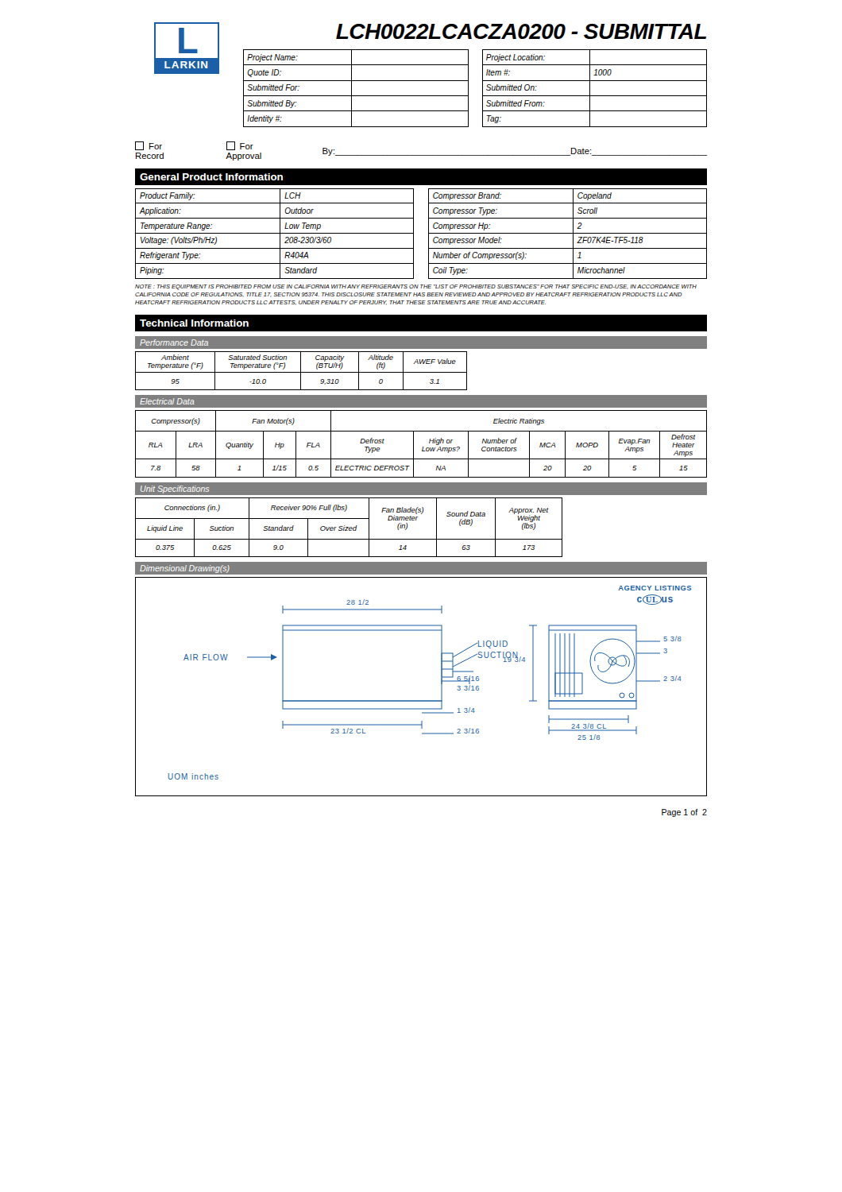L
LARKIN
LCH0022LCACZA0200 - SUBMITTAL
| Project Name: | |
| Quote ID: | |
| Submitted For: | |
| Submitted By: | |
| Identity #: | |
| Project Location: | |
| Item #: | 1000 |
| Submitted On: | |
| Submitted From: | |
| Tag: | |
For Record For Approval By:_______________________________________________ Date:_______________________
General Product Information
| Product Family: | LCH |
| Application: | Outdoor |
| Temperature Range: | Low Temp |
| Voltage: (Volts/Ph/Hz) | 208-230/3/60 |
| Refrigerant Type: | R404A |
| Piping: | Standard |
| Compressor Brand: | Copeland |
| Compressor Type: | Scroll |
| Compressor Hp: | 2 |
| Compressor Model: | ZF07K4E-TF5-118 |
| Number of Compressor(s): | 1 |
| Coil Type: | Microchannel |
NOTE : THIS EQUIPMENT IS PROHIBITED FROM USE IN CALIFORNIA WITH ANY REFRIGERANTS ON THE "LIST OF PROHIBITED SUBSTANCES" FOR THAT SPECIFIC END-USE, IN ACCORDANCE WITH CALIFORNIA CODE OF REGULATIONS, TITLE 17, SECTION 95374. THIS DISCLOSURE STATEMENT HAS BEEN REVIEWED AND APPROVED BY HEATCRAFT REFRIGERATION PRODUCTS LLC AND HEATCRAFT REFRIGERATION PRODUCTS LLC ATTESTS, UNDER PENALTY OF PERJURY, THAT THESE STATEMENTS ARE TRUE AND ACCURATE.
Technical Information
Performance Data
| Ambient Temperature (°F) | Saturated Suction Temperature (°F) | Capacity (BTU/H) | Altitude (ft) | AWEF Value |
| --- | --- | --- | --- | --- |
| 95 | -10.0 | 9,310 | 0 | 3.1 |
Electrical Data
| Compressor(s) | Fan Motor(s) | Electric Ratings |
| --- | --- | --- |
| RLA | LRA | Quantity | Hp | FLA | Defrost Type | High or Low Amps? | Number of Contactors | MCA | MOPD | Evap.Fan Amps | Defrost Heater Amps |
| 7.8 | 58 | 1 | 1/15 | 0.5 | ELECTRIC DEFROST | NA | | 20 | 20 | 5 | 15 |
Unit Specifications
| Connections (in.) | Receiver 90% Full (lbs) | Fan Blade(s) Diameter (in) | Sound Data (dB) | Approx. Net Weight (lbs) |
| --- | --- | --- | --- | --- |
| Liquid Line | Suction | Standard | Over Sized |
| 0.375 | 0.625 | 9.0 | | 14 | 63 | 173 |
Dimensional Drawing(s)
AGENCY LISTINGS
cULus
AIR FLOW
UOM inches
LIQUID
SUCTION
28 1/2
23 1/2 CL
6 5/16
3 3/16
1 3/4
2 3/16
19 3/4
5 3/8
3
2 3/4
24 3/8 CL
25 1/8
Page 1 of 2